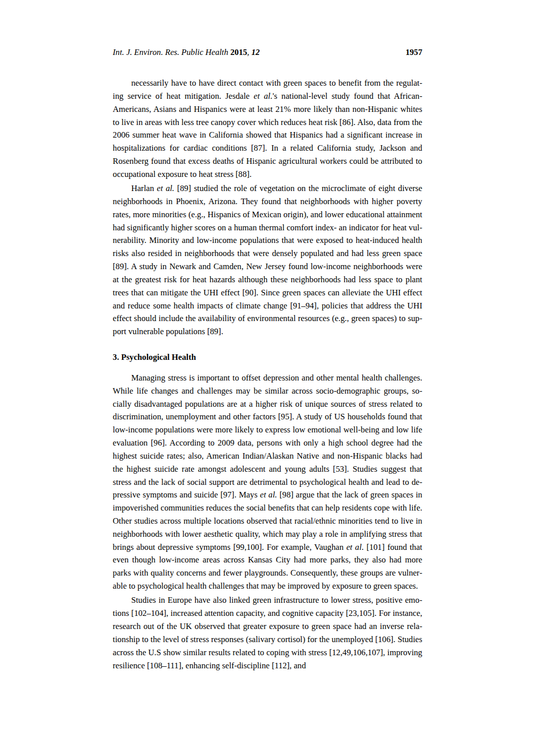Int. J. Environ. Res. Public Health 2015, 12
1957
necessarily have to have direct contact with green spaces to benefit from the regulating service of heat mitigation. Jesdale et al.'s national-level study found that African-Americans, Asians and Hispanics were at least 21% more likely than non-Hispanic whites to live in areas with less tree canopy cover which reduces heat risk [86]. Also, data from the 2006 summer heat wave in California showed that Hispanics had a significant increase in hospitalizations for cardiac conditions [87]. In a related California study, Jackson and Rosenberg found that excess deaths of Hispanic agricultural workers could be attributed to occupational exposure to heat stress [88].
Harlan et al. [89] studied the role of vegetation on the microclimate of eight diverse neighborhoods in Phoenix, Arizona. They found that neighborhoods with higher poverty rates, more minorities (e.g., Hispanics of Mexican origin), and lower educational attainment had significantly higher scores on a human thermal comfort index- an indicator for heat vulnerability. Minority and low-income populations that were exposed to heat-induced health risks also resided in neighborhoods that were densely populated and had less green space [89]. A study in Newark and Camden, New Jersey found low-income neighborhoods were at the greatest risk for heat hazards although these neighborhoods had less space to plant trees that can mitigate the UHI effect [90]. Since green spaces can alleviate the UHI effect and reduce some health impacts of climate change [91–94], policies that address the UHI effect should include the availability of environmental resources (e.g., green spaces) to support vulnerable populations [89].
3. Psychological Health
Managing stress is important to offset depression and other mental health challenges. While life changes and challenges may be similar across socio-demographic groups, socially disadvantaged populations are at a higher risk of unique sources of stress related to discrimination, unemployment and other factors [95]. A study of US households found that low-income populations were more likely to express low emotional well-being and low life evaluation [96]. According to 2009 data, persons with only a high school degree had the highest suicide rates; also, American Indian/Alaskan Native and non-Hispanic blacks had the highest suicide rate amongst adolescent and young adults [53]. Studies suggest that stress and the lack of social support are detrimental to psychological health and lead to depressive symptoms and suicide [97]. Mays et al. [98] argue that the lack of green spaces in impoverished communities reduces the social benefits that can help residents cope with life. Other studies across multiple locations observed that racial/ethnic minorities tend to live in neighborhoods with lower aesthetic quality, which may play a role in amplifying stress that brings about depressive symptoms [99,100]. For example, Vaughan et al. [101] found that even though low-income areas across Kansas City had more parks, they also had more parks with quality concerns and fewer playgrounds. Consequently, these groups are vulnerable to psychological health challenges that may be improved by exposure to green spaces.
Studies in Europe have also linked green infrastructure to lower stress, positive emotions [102–104], increased attention capacity, and cognitive capacity [23,105]. For instance, research out of the UK observed that greater exposure to green space had an inverse relationship to the level of stress responses (salivary cortisol) for the unemployed [106]. Studies across the U.S show similar results related to coping with stress [12,49,106,107], improving resilience [108–111], enhancing self-discipline [112], and